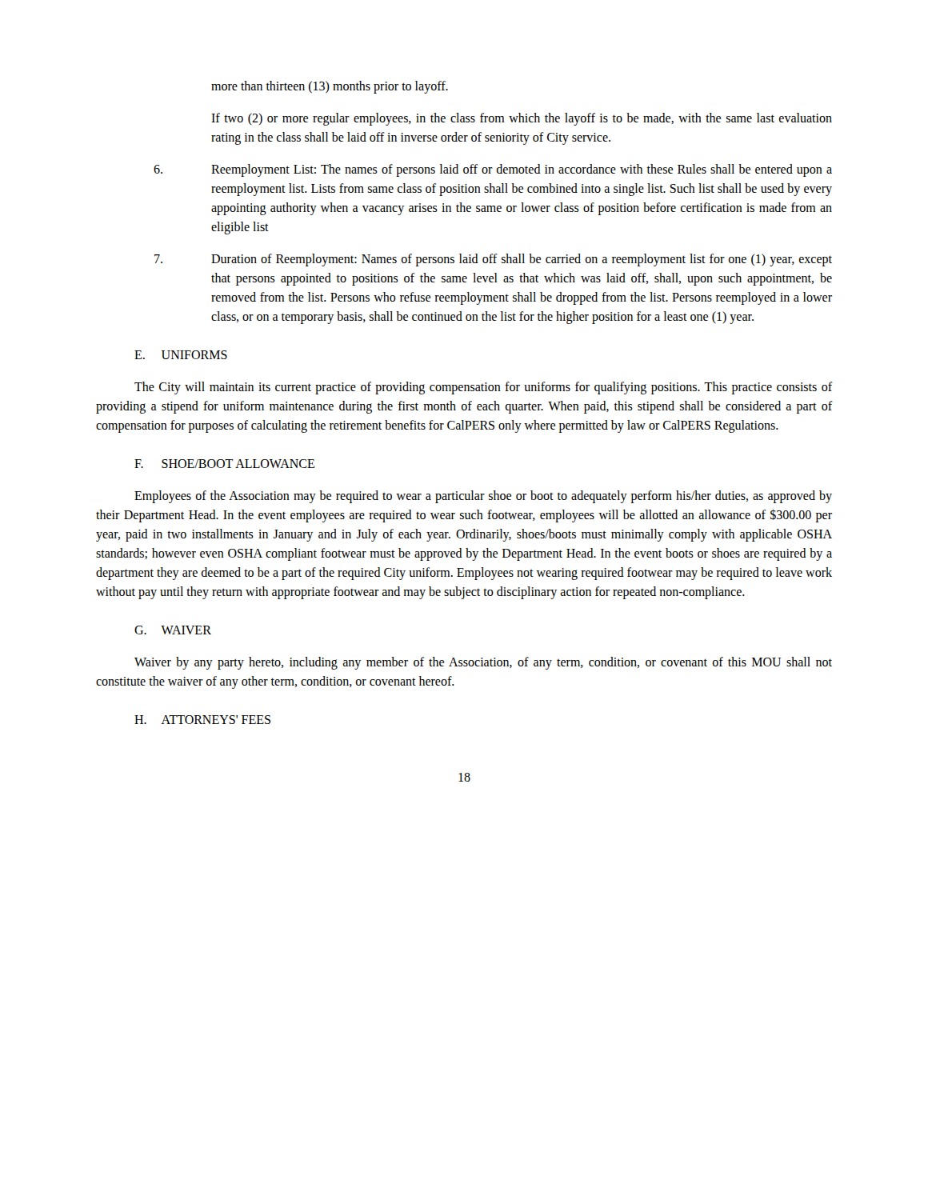more than thirteen (13) months prior to layoff.
If two (2) or more regular employees, in the class from which the layoff is to be made, with the same last evaluation rating in the class shall be laid off in inverse order of seniority of City service.
6.
Reemployment List: The names of persons laid off or demoted in accordance with these Rules shall be entered upon a reemployment list. Lists from same class of position shall be combined into a single list. Such list shall be used by every appointing authority when a vacancy arises in the same or lower class of position before certification is made from an eligible list
7.
Duration of Reemployment: Names of persons laid off shall be carried on a reemployment list for one (1) year, except that persons appointed to positions of the same level as that which was laid off, shall, upon such appointment, be removed from the list. Persons who refuse reemployment shall be dropped from the list. Persons reemployed in a lower class, or on a temporary basis, shall be continued on the list for the higher position for a least one (1) year.
E. UNIFORMS
The City will maintain its current practice of providing compensation for uniforms for qualifying positions. This practice consists of providing a stipend for uniform maintenance during the first month of each quarter. When paid, this stipend shall be considered a part of compensation for purposes of calculating the retirement benefits for CalPERS only where permitted by law or CalPERS Regulations.
F. SHOE/BOOT ALLOWANCE
Employees of the Association may be required to wear a particular shoe or boot to adequately perform his/her duties, as approved by their Department Head. In the event employees are required to wear such footwear, employees will be allotted an allowance of $300.00 per year, paid in two installments in January and in July of each year. Ordinarily, shoes/boots must minimally comply with applicable OSHA standards; however even OSHA compliant footwear must be approved by the Department Head. In the event boots or shoes are required by a department they are deemed to be a part of the required City uniform. Employees not wearing required footwear may be required to leave work without pay until they return with appropriate footwear and may be subject to disciplinary action for repeated non-compliance.
G. WAIVER
Waiver by any party hereto, including any member of the Association, of any term, condition, or covenant of this MOU shall not constitute the waiver of any other term, condition, or covenant hereof.
H. ATTORNEYS' FEES
18